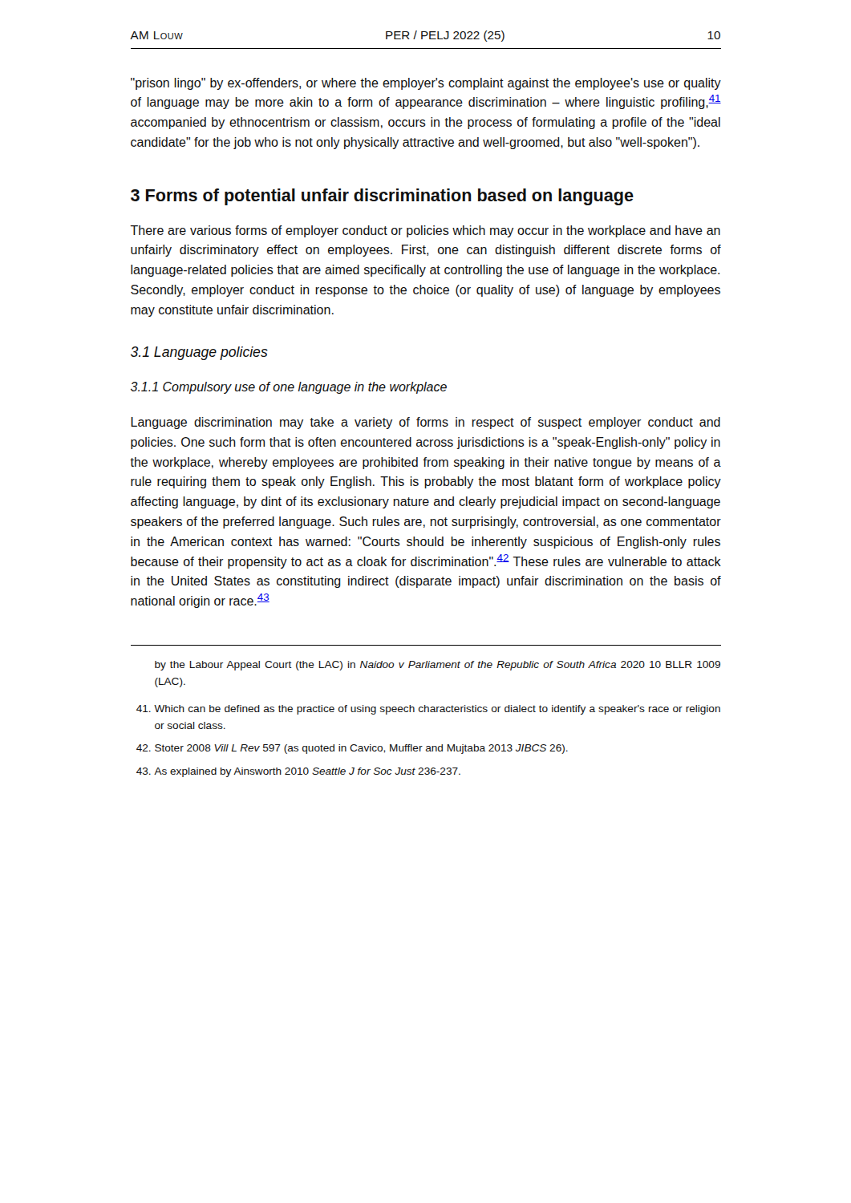AM Louw PER / PELJ 2022 (25) 10
"prison lingo" by ex-offenders, or where the employer's complaint against the employee's use or quality of language may be more akin to a form of appearance discrimination – where linguistic profiling,41 accompanied by ethnocentrism or classism, occurs in the process of formulating a profile of the "ideal candidate" for the job who is not only physically attractive and well-groomed, but also "well-spoken").
3 Forms of potential unfair discrimination based on language
There are various forms of employer conduct or policies which may occur in the workplace and have an unfairly discriminatory effect on employees. First, one can distinguish different discrete forms of language-related policies that are aimed specifically at controlling the use of language in the workplace. Secondly, employer conduct in response to the choice (or quality of use) of language by employees may constitute unfair discrimination.
3.1 Language policies
3.1.1 Compulsory use of one language in the workplace
Language discrimination may take a variety of forms in respect of suspect employer conduct and policies. One such form that is often encountered across jurisdictions is a "speak-English-only" policy in the workplace, whereby employees are prohibited from speaking in their native tongue by means of a rule requiring them to speak only English. This is probably the most blatant form of workplace policy affecting language, by dint of its exclusionary nature and clearly prejudicial impact on second-language speakers of the preferred language. Such rules are, not surprisingly, controversial, as one commentator in the American context has warned: "Courts should be inherently suspicious of English-only rules because of their propensity to act as a cloak for discrimination".42 These rules are vulnerable to attack in the United States as constituting indirect (disparate impact) unfair discrimination on the basis of national origin or race.43
by the Labour Appeal Court (the LAC) in Naidoo v Parliament of the Republic of South Africa 2020 10 BLLR 1009 (LAC).
Which can be defined as the practice of using speech characteristics or dialect to identify a speaker's race or religion or social class.
Stoter 2008 Vill L Rev 597 (as quoted in Cavico, Muffler and Mujtaba 2013 JIBCS 26).
As explained by Ainsworth 2010 Seattle J for Soc Just 236-237.